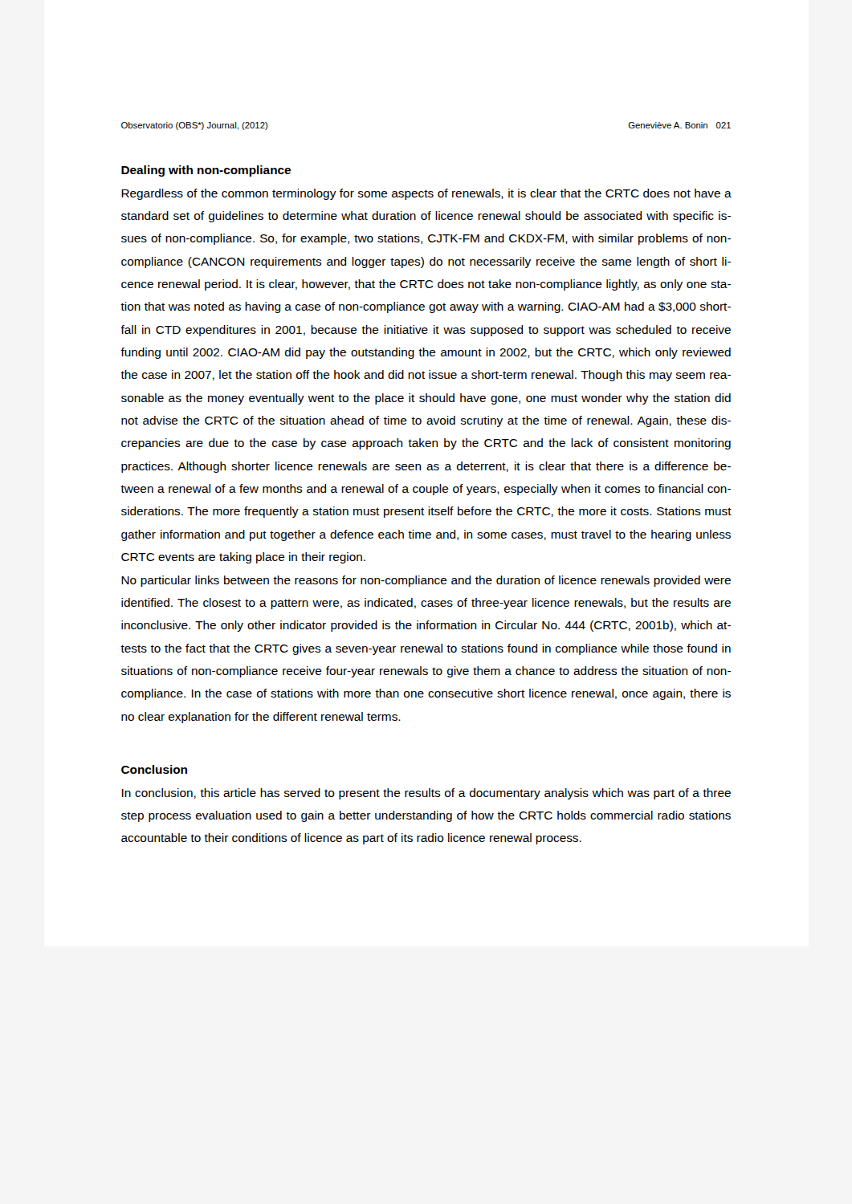Observatorio (OBS*) Journal, (2012) Geneviève A. Bonin 021
Dealing with non-compliance
Regardless of the common terminology for some aspects of renewals, it is clear that the CRTC does not have a standard set of guidelines to determine what duration of licence renewal should be associated with specific issues of non-compliance. So, for example, two stations, CJTK-FM and CKDX-FM, with similar problems of non-compliance (CANCON requirements and logger tapes) do not necessarily receive the same length of short licence renewal period. It is clear, however, that the CRTC does not take non-compliance lightly, as only one station that was noted as having a case of non-compliance got away with a warning. CIAO-AM had a $3,000 shortfall in CTD expenditures in 2001, because the initiative it was supposed to support was scheduled to receive funding until 2002. CIAO-AM did pay the outstanding the amount in 2002, but the CRTC, which only reviewed the case in 2007, let the station off the hook and did not issue a short-term renewal. Though this may seem reasonable as the money eventually went to the place it should have gone, one must wonder why the station did not advise the CRTC of the situation ahead of time to avoid scrutiny at the time of renewal. Again, these discrepancies are due to the case by case approach taken by the CRTC and the lack of consistent monitoring practices. Although shorter licence renewals are seen as a deterrent, it is clear that there is a difference between a renewal of a few months and a renewal of a couple of years, especially when it comes to financial considerations. The more frequently a station must present itself before the CRTC, the more it costs. Stations must gather information and put together a defence each time and, in some cases, must travel to the hearing unless CRTC events are taking place in their region.
No particular links between the reasons for non-compliance and the duration of licence renewals provided were identified. The closest to a pattern were, as indicated, cases of three-year licence renewals, but the results are inconclusive. The only other indicator provided is the information in Circular No. 444 (CRTC, 2001b), which attests to the fact that the CRTC gives a seven-year renewal to stations found in compliance while those found in situations of non-compliance receive four-year renewals to give them a chance to address the situation of non-compliance. In the case of stations with more than one consecutive short licence renewal, once again, there is no clear explanation for the different renewal terms.
Conclusion
In conclusion, this article has served to present the results of a documentary analysis which was part of a three step process evaluation used to gain a better understanding of how the CRTC holds commercial radio stations accountable to their conditions of licence as part of its radio licence renewal process.